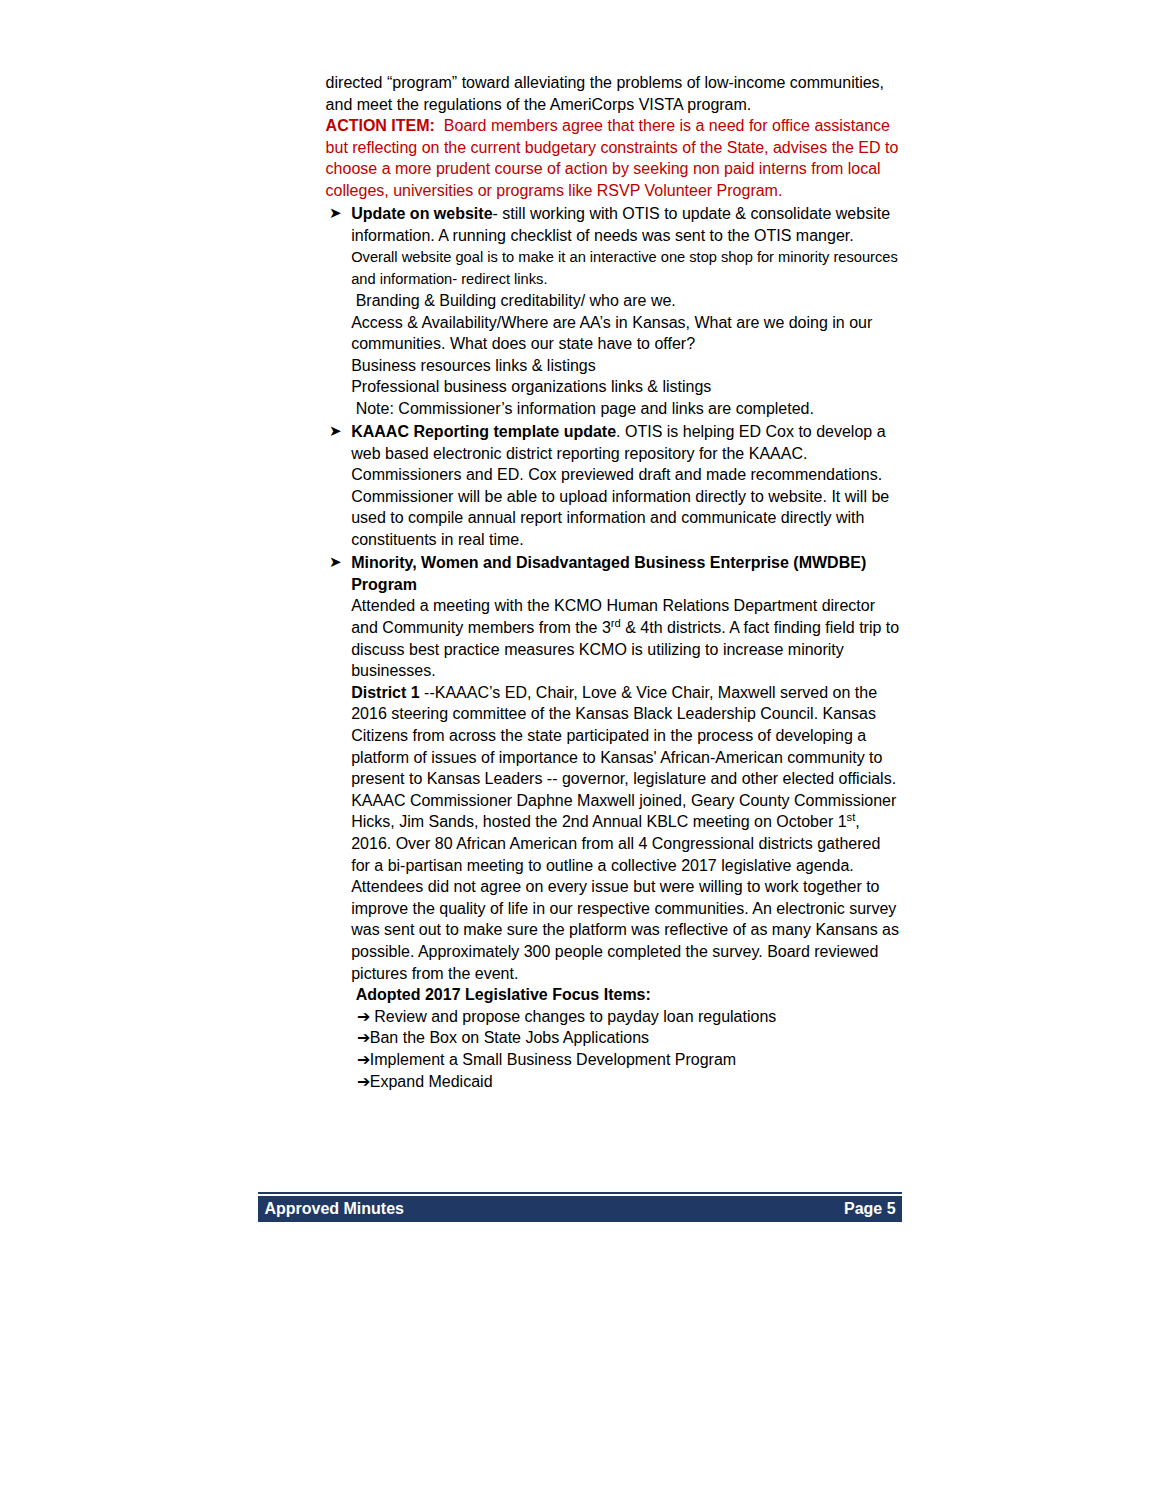directed “program” toward alleviating the problems of low-income communities, and meet the regulations of the AmeriCorps VISTA program.
ACTION ITEM: Board members agree that there is a need for office assistance but reflecting on the current budgetary constraints of the State, advises the ED to choose a more prudent course of action by seeking non paid interns from local colleges, universities or programs like RSVP Volunteer Program.
Update on website- still working with OTIS to update & consolidate website information. A running checklist of needs was sent to the OTIS manger. Overall website goal is to make it an interactive one stop shop for minority resources and information- redirect links.
Branding & Building creditability/ who are we.
Access & Availability/Where are AA’s in Kansas, What are we doing in our communities. What does our state have to offer?
Business resources links & listings
Professional business organizations links & listings
Note: Commissioner’s information page and links are completed.
KAAAC Reporting template update. OTIS is helping ED Cox to develop a web based electronic district reporting repository for the KAAAC. Commissioners and ED. Cox previewed draft and made recommendations. Commissioner will be able to upload information directly to website. It will be used to compile annual report information and communicate directly with constituents in real time.
Minority, Women and Disadvantaged Business Enterprise (MWDBE) Program
Attended a meeting with the KCMO Human Relations Department director and Community members from the 3rd & 4th districts. A fact finding field trip to discuss best practice measures KCMO is utilizing to increase minority businesses.
District 1 --KAAAC’s ED, Chair, Love & Vice Chair, Maxwell served on the 2016 steering committee of the Kansas Black Leadership Council. Kansas Citizens from across the state participated in the process of developing a platform of issues of importance to Kansas' African-American community to present to Kansas Leaders -- governor, legislature and other elected officials. KAAAC Commissioner Daphne Maxwell joined, Geary County Commissioner Hicks, Jim Sands, hosted the 2nd Annual KBLC meeting on October 1st, 2016. Over 80 African American from all 4 Congressional districts gathered for a bi-partisan meeting to outline a collective 2017 legislative agenda. Attendees did not agree on every issue but were willing to work together to improve the quality of life in our respective communities. An electronic survey was sent out to make sure the platform was reflective of as many Kansans as possible. Approximately 300 people completed the survey. Board reviewed pictures from the event.
Adopted 2017 Legislative Focus Items:
➔ Review and propose changes to payday loan regulations
➔Ban the Box on State Jobs Applications
➔Implement a Small Business Development Program
➔Expand Medicaid
Approved Minutes Page 5